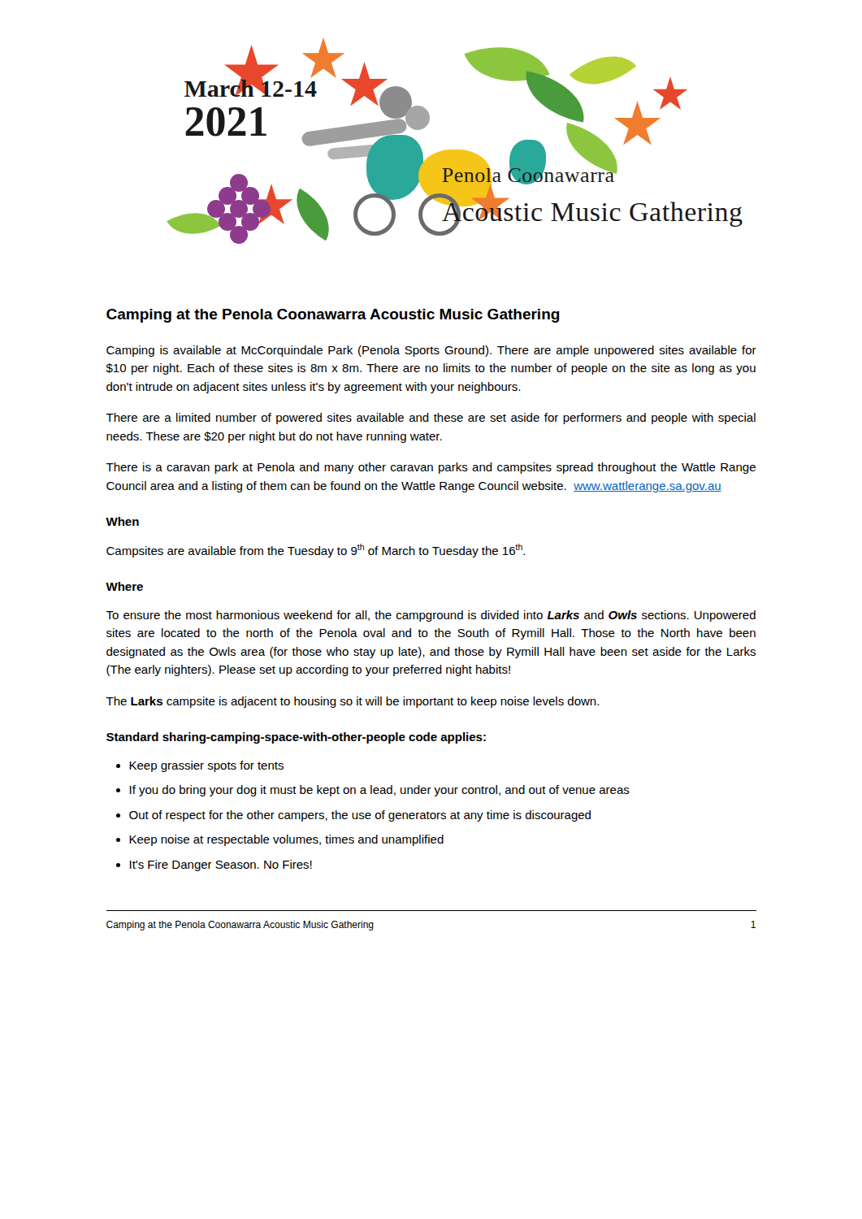March 12-14 2021
Penola Coonawarra Acoustic Music Gathering
Camping at the Penola Coonawarra Acoustic Music Gathering
Camping is available at McCorquindale Park (Penola Sports Ground). There are ample unpowered sites available for $10 per night. Each of these sites is 8m x 8m. There are no limits to the number of people on the site as long as you don't intrude on adjacent sites unless it's by agreement with your neighbours.
There are a limited number of powered sites available and these are set aside for performers and people with special needs. These are $20 per night but do not have running water.
There is a caravan park at Penola and many other caravan parks and campsites spread throughout the Wattle Range Council area and a listing of them can be found on the Wattle Range Council website. www.wattlerange.sa.gov.au
When
Campsites are available from the Tuesday to 9th of March to Tuesday the 16th.
Where
To ensure the most harmonious weekend for all, the campground is divided into Larks and Owls sections. Unpowered sites are located to the north of the Penola oval and to the South of Rymill Hall. Those to the North have been designated as the Owls area (for those who stay up late), and those by Rymill Hall have been set aside for the Larks (The early nighters). Please set up according to your preferred night habits!
The Larks campsite is adjacent to housing so it will be important to keep noise levels down.
Standard sharing-camping-space-with-other-people code applies:
Keep grassier spots for tents
If you do bring your dog it must be kept on a lead, under your control, and out of venue areas
Out of respect for the other campers, the use of generators at any time is discouraged
Keep noise at respectable volumes, times and unamplified
It's Fire Danger Season. No Fires!
Camping at the Penola Coonawarra Acoustic Music Gathering 1